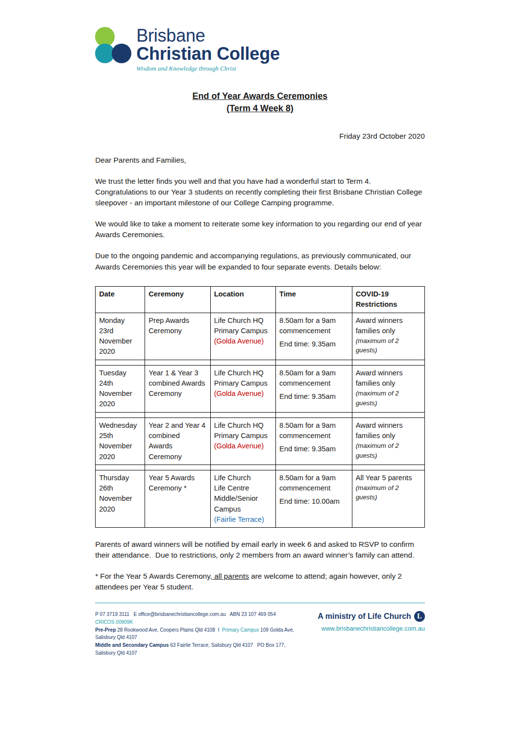Brisbane
Christian College
Wisdom and Knowledge through Christ
End of Year Awards Ceremonies (Term 4 Week 8)
Friday 23rd October 2020
Dear Parents and Families,
We trust the letter finds you well and that you have had a wonderful start to Term 4. Congratulations to our Year 3 students on recently completing their first Brisbane Christian College sleepover - an important milestone of our College Camping programme.
We would like to take a moment to reiterate some key information to you regarding our end of year Awards Ceremonies.
Due to the ongoing pandemic and accompanying regulations, as previously communicated, our Awards Ceremonies this year will be expanded to four separate events. Details below:
| Date | Ceremony | Location | Time | COVID-19 Restrictions |
| --- | --- | --- | --- | --- |
| Monday 23rd November 2020 | Prep Awards Ceremony | Life Church HQ Primary Campus (Golda Avenue) | 8.50am for a 9am commencement End time: 9.35am | Award winners families only (maximum of 2 guests) |
| Tuesday 24th November 2020 | Year 1 & Year 3 combined Awards Ceremony | Life Church HQ Primary Campus (Golda Avenue) | 8.50am for a 9am commencement End time: 9.35am | Award winners families only (maximum of 2 guests) |
| Wednesday 25th November 2020 | Year 2 and Year 4 combined Awards Ceremony | Life Church HQ Primary Campus (Golda Avenue) | 8.50am for a 9am commencement End time: 9.35am | Award winners families only (maximum of 2 guests) |
| Thursday 26th November 2020 | Year 5 Awards Ceremony * | Life Church Life Centre Middle/Senior Campus (Fairlie Terrace) | 8.50am for a 9am commencement End time: 10.00am | All Year 5 parents (maximum of 2 guests) |
Parents of award winners will be notified by email early in week 6 and asked to RSVP to confirm their attendance. Due to restrictions, only 2 members from an award winner’s family can attend.
* For the Year 5 Awards Ceremony, all parents are welcome to attend; again however, only 2 attendees per Year 5 student.
P 07 3719 3111 E office@brisbanechristiancollege.com.au ABN 23 107 469 054 CRICOS 00909K
Pre-Prep 28 Rookwood Ave, Coopers Plains Qld 4108 I Primary Campus 109 Golda Ave, Salisbury Qld 4107
Middle and Secondary Campus 63 Fairlie Terrace, Salisbury Qld 4107 PO Box 177, Salisbury Qld 4107
A ministry of Life Church L
www.brisbanechristiancollege.com.au